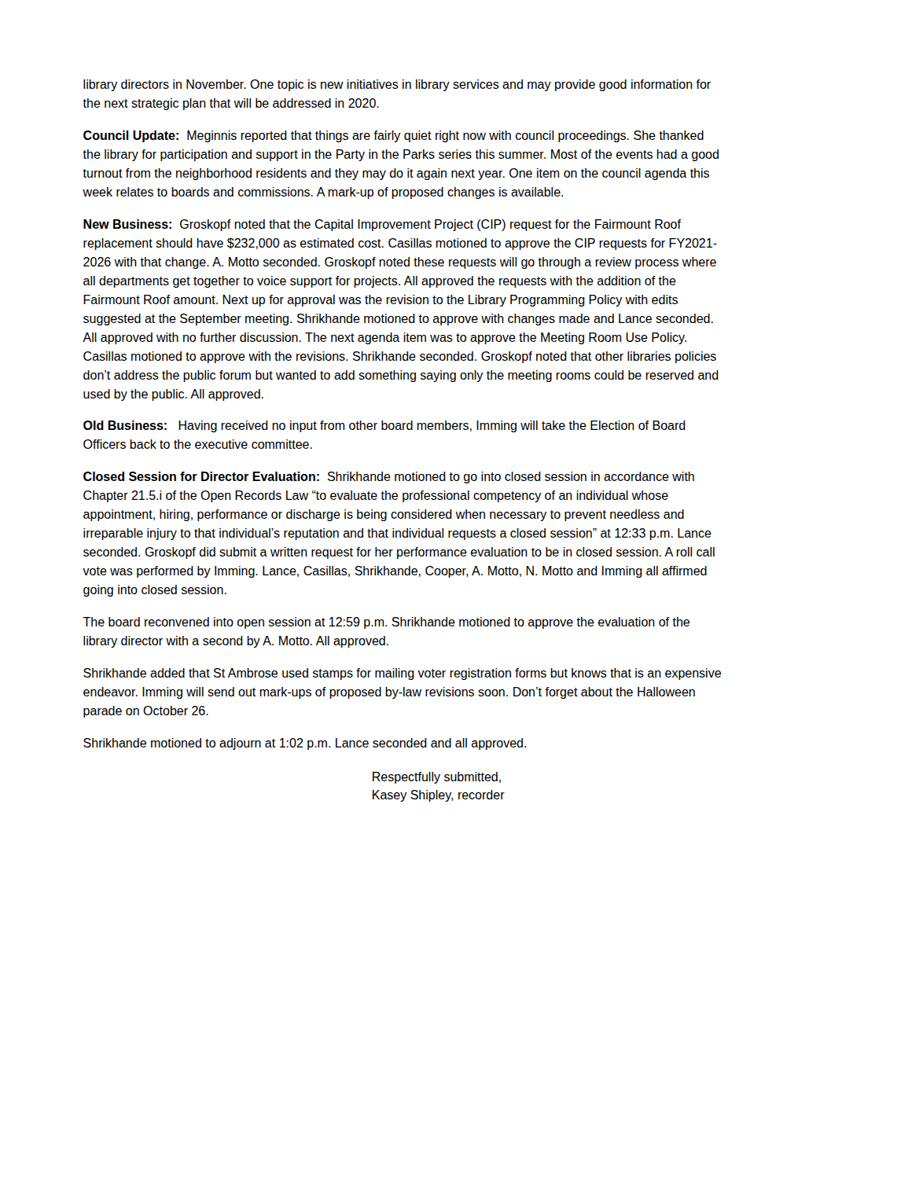library directors in November. One topic is new initiatives in library services and may provide good information for the next strategic plan that will be addressed in 2020.
Council Update: Meginnis reported that things are fairly quiet right now with council proceedings. She thanked the library for participation and support in the Party in the Parks series this summer. Most of the events had a good turnout from the neighborhood residents and they may do it again next year. One item on the council agenda this week relates to boards and commissions. A mark-up of proposed changes is available.
New Business: Groskopf noted that the Capital Improvement Project (CIP) request for the Fairmount Roof replacement should have $232,000 as estimated cost. Casillas motioned to approve the CIP requests for FY2021-2026 with that change. A. Motto seconded. Groskopf noted these requests will go through a review process where all departments get together to voice support for projects. All approved the requests with the addition of the Fairmount Roof amount. Next up for approval was the revision to the Library Programming Policy with edits suggested at the September meeting. Shrikhande motioned to approve with changes made and Lance seconded. All approved with no further discussion. The next agenda item was to approve the Meeting Room Use Policy. Casillas motioned to approve with the revisions. Shrikhande seconded. Groskopf noted that other libraries policies don’t address the public forum but wanted to add something saying only the meeting rooms could be reserved and used by the public. All approved.
Old Business: Having received no input from other board members, Imming will take the Election of Board Officers back to the executive committee.
Closed Session for Director Evaluation: Shrikhande motioned to go into closed session in accordance with Chapter 21.5.i of the Open Records Law “to evaluate the professional competency of an individual whose appointment, hiring, performance or discharge is being considered when necessary to prevent needless and irreparable injury to that individual’s reputation and that individual requests a closed session” at 12:33 p.m. Lance seconded. Groskopf did submit a written request for her performance evaluation to be in closed session. A roll call vote was performed by Imming. Lance, Casillas, Shrikhande, Cooper, A. Motto, N. Motto and Imming all affirmed going into closed session.
The board reconvened into open session at 12:59 p.m. Shrikhande motioned to approve the evaluation of the library director with a second by A. Motto. All approved.
Shrikhande added that St Ambrose used stamps for mailing voter registration forms but knows that is an expensive endeavor. Imming will send out mark-ups of proposed by-law revisions soon. Don’t forget about the Halloween parade on October 26.
Shrikhande motioned to adjourn at 1:02 p.m. Lance seconded and all approved.
Respectfully submitted, Kasey Shipley, recorder